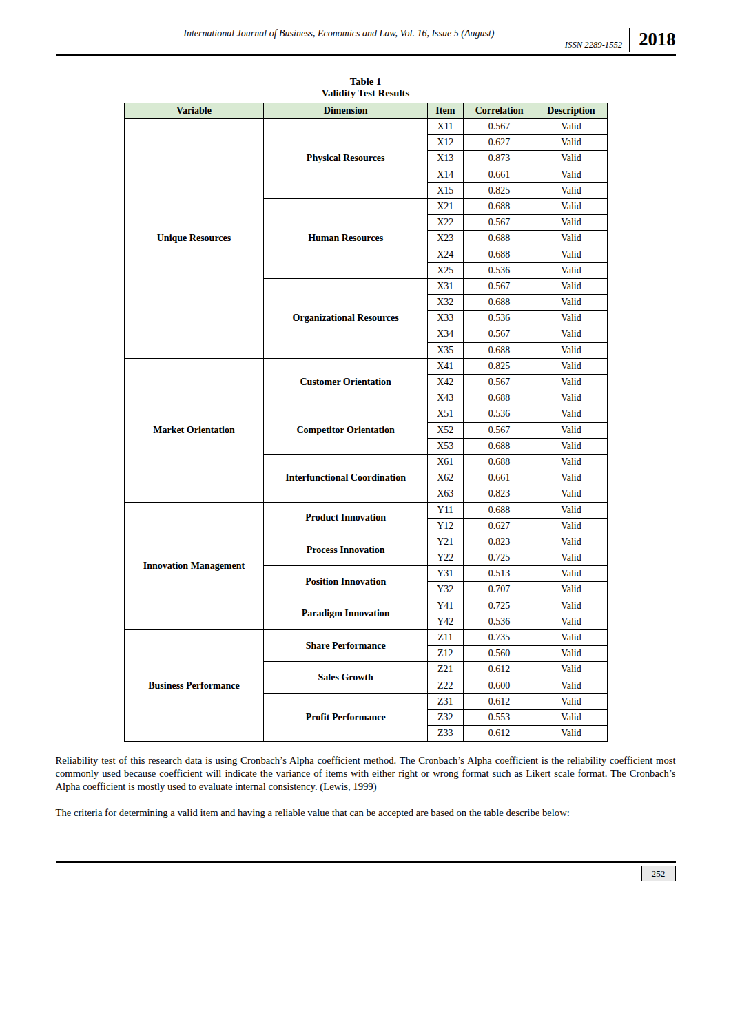International Journal of Business, Economics and Law, Vol. 16, Issue 5 (August) ISSN 2289-1552
2018
Table 1 Validity Test Results
| Variable | Dimension | Item | Correlation | Description |
| --- | --- | --- | --- | --- |
| Unique Resources | Physical Resources | X11 | 0.567 | Valid |
| X12 | 0.627 | Valid |
| X13 | 0.873 | Valid |
| X14 | 0.661 | Valid |
| X15 | 0.825 | Valid |
| Human Resources | X21 | 0.688 | Valid |
| X22 | 0.567 | Valid |
| X23 | 0.688 | Valid |
| X24 | 0.688 | Valid |
| X25 | 0.536 | Valid |
| Organizational Resources | X31 | 0.567 | Valid |
| X32 | 0.688 | Valid |
| X33 | 0.536 | Valid |
| X34 | 0.567 | Valid |
| X35 | 0.688 | Valid |
| Market Orientation | Customer Orientation | X41 | 0.825 | Valid |
| X42 | 0.567 | Valid |
| X43 | 0.688 | Valid |
| Competitor Orientation | X51 | 0.536 | Valid |
| X52 | 0.567 | Valid |
| X53 | 0.688 | Valid |
| Interfunctional Coordination | X61 | 0.688 | Valid |
| X62 | 0.661 | Valid |
| X63 | 0.823 | Valid |
| Innovation Management | Product Innovation | Y11 | 0.688 | Valid |
| Y12 | 0.627 | Valid |
| Process Innovation | Y21 | 0.823 | Valid |
| Y22 | 0.725 | Valid |
| Position Innovation | Y31 | 0.513 | Valid |
| Y32 | 0.707 | Valid |
| Paradigm Innovation | Y41 | 0.725 | Valid |
| Y42 | 0.536 | Valid |
| Business Performance | Share Performance | Z11 | 0.735 | Valid |
| Z12 | 0.560 | Valid |
| Sales Growth | Z21 | 0.612 | Valid |
| Z22 | 0.600 | Valid |
| Profit Performance | Z31 | 0.612 | Valid |
| Z32 | 0.553 | Valid |
| Z33 | 0.612 | Valid |
Reliability test of this research data is using Cronbach’s Alpha coefficient method. The Cronbach’s Alpha coefficient is the reliability coefficient most commonly used because coefficient will indicate the variance of items with either right or wrong format such as Likert scale format. The Cronbach’s Alpha coefficient is mostly used to evaluate internal consistency. (Lewis, 1999)
The criteria for determining a valid item and having a reliable value that can be accepted are based on the table describe below:
252